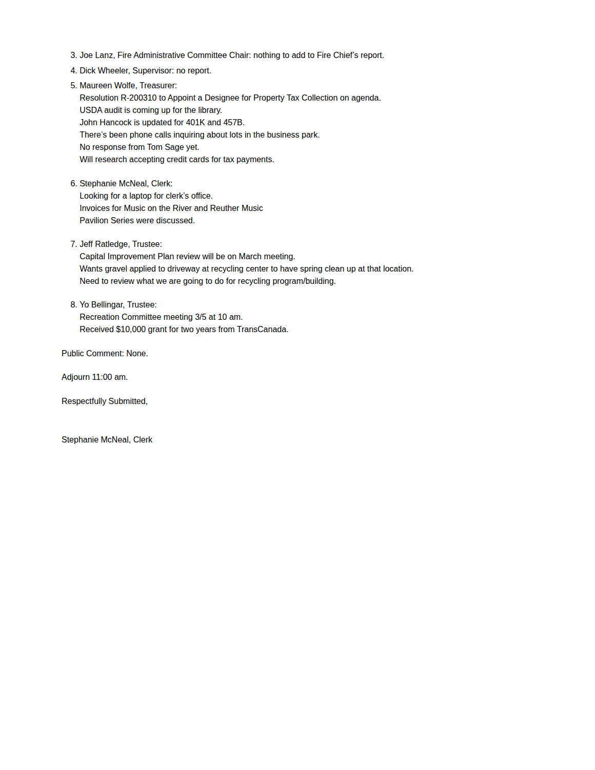Joe Lanz, Fire Administrative Committee Chair: nothing to add to Fire Chief’s report.
Dick Wheeler, Supervisor: no report.
Maureen Wolfe, Treasurer: Resolution R-200310 to Appoint a Designee for Property Tax Collection on agenda. USDA audit is coming up for the library. John Hancock is updated for 401K and 457B. There’s been phone calls inquiring about lots in the business park. No response from Tom Sage yet. Will research accepting credit cards for tax payments.
Stephanie McNeal, Clerk: Looking for a laptop for clerk’s office. Invoices for Music on the River and Reuther Music Pavilion Series were discussed.
Jeff Ratledge, Trustee: Capital Improvement Plan review will be on March meeting. Wants gravel applied to driveway at recycling center to have spring clean up at that location. Need to review what we are going to do for recycling program/building.
Yo Bellingar, Trustee: Recreation Committee meeting 3/5 at 10 am. Received $10,000 grant for two years from TransCanada.
Public Comment: None.
Adjourn 11:00 am.
Respectfully Submitted,
Stephanie McNeal, Clerk